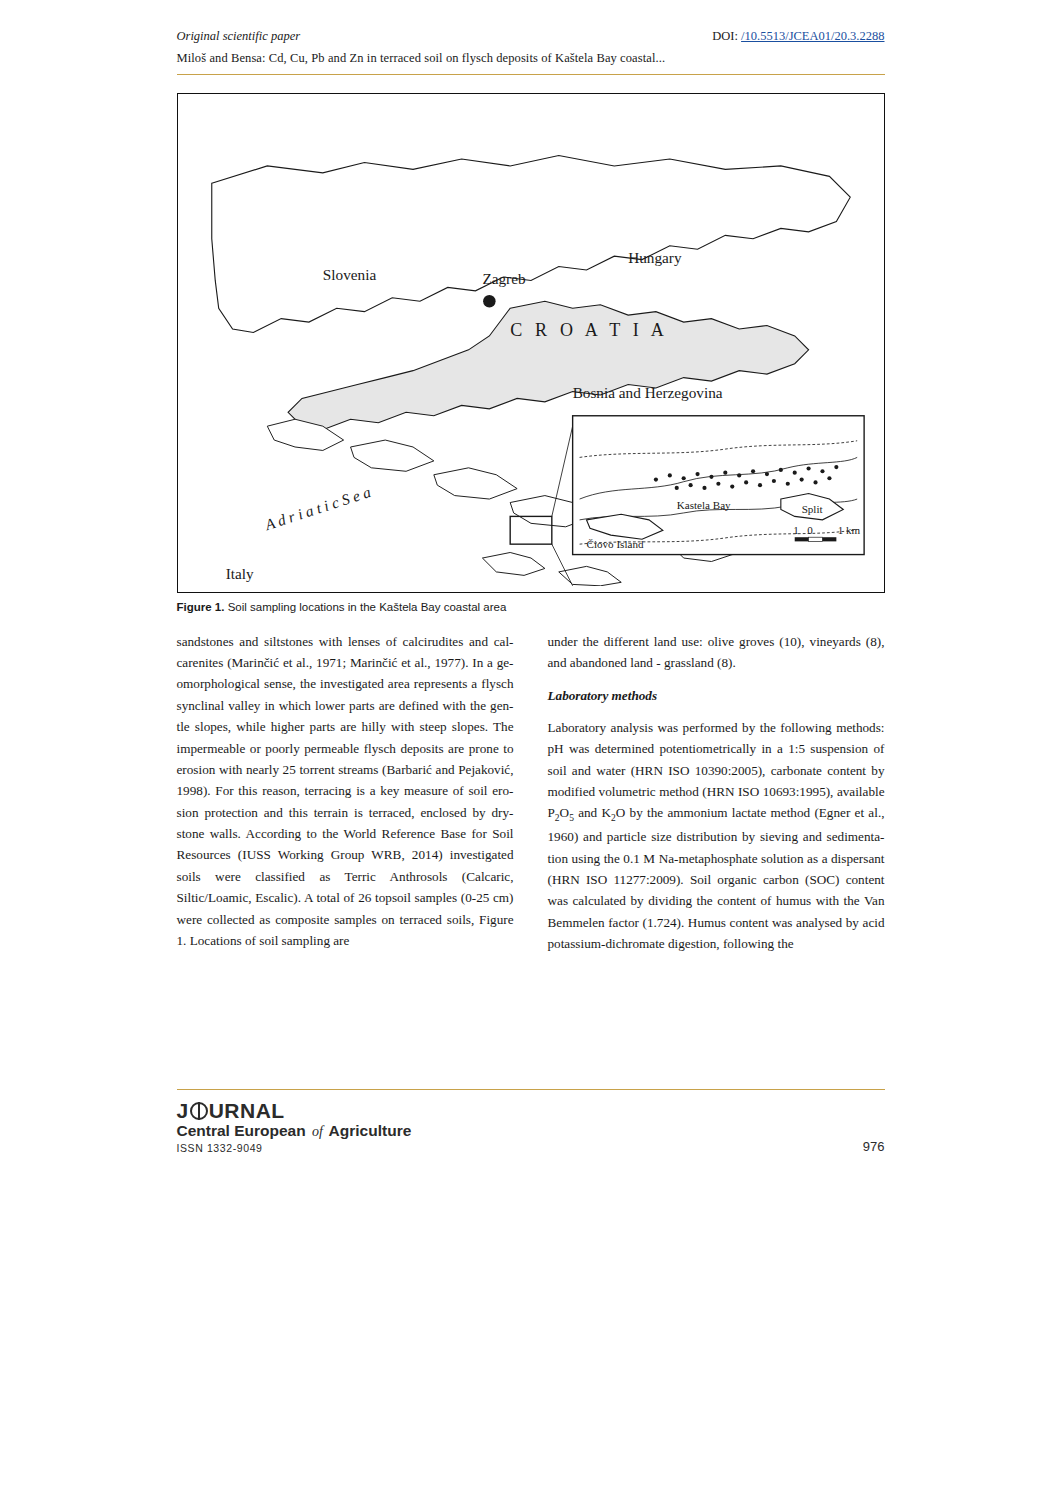Original scientific paper
DOI: /10.5513/JCEA01/20.3.2288
Miloš and Bensa: Cd, Cu, Pb and Zn in terraced soil on flysch deposits of Kaštela Bay coastal...
Bosnia and Herzegovina Slovenia Hungary C R O A T I A Zagreb A d r i a t i c S e a Italy Kastela Bay Split Čiovo Island 1 0 1 km
Figure 1. Soil sampling locations in the Kaštela Bay coastal area
sandstones and siltstones with lenses of calcirudites and calcarenites (Marinčić et al., 1971; Marinčić et al., 1977). In a geomorphological sense, the investigated area represents a flysch synclinal valley in which lower parts are defined with the gentle slopes, while higher parts are hilly with steep slopes. The impermeable or poorly permeable flysch deposits are prone to erosion with nearly 25 torrent streams (Barbarić and Pejaković, 1998). For this reason, terracing is a key measure of soil erosion protection and this terrain is terraced, enclosed by dry-stone walls. According to the World Reference Base for Soil Resources (IUSS Working Group WRB, 2014) investigated soils were classified as Terric Anthrosols (Calcaric, Siltic/Loamic, Escalic). A total of 26 topsoil samples (0-25 cm) were collected as composite samples on terraced soils, Figure 1. Locations of soil sampling are
under the different land use: olive groves (10), vineyards (8), and abandoned land - grassland (8).
Laboratory methods
Laboratory analysis was performed by the following methods: pH was determined potentiometrically in a 1:5 suspension of soil and water (HRN ISO 10390:2005), carbonate content by modified volumetric method (HRN ISO 10693:1995), available P2O5 and K2O by the ammonium lactate method (Egner et al., 1960) and particle size distribution by sieving and sedimentation using the 0.1 M Na-metaphosphate solution as a dispersant (HRN ISO 11277:2009). Soil organic carbon (SOC) content was calculated by dividing the content of humus with the Van Bemmelen factor (1.724). Humus content was analysed by acid potassium-dichromate digestion, following the
J URNAL
Central European of Agriculture
ISSN 1332-9049
976